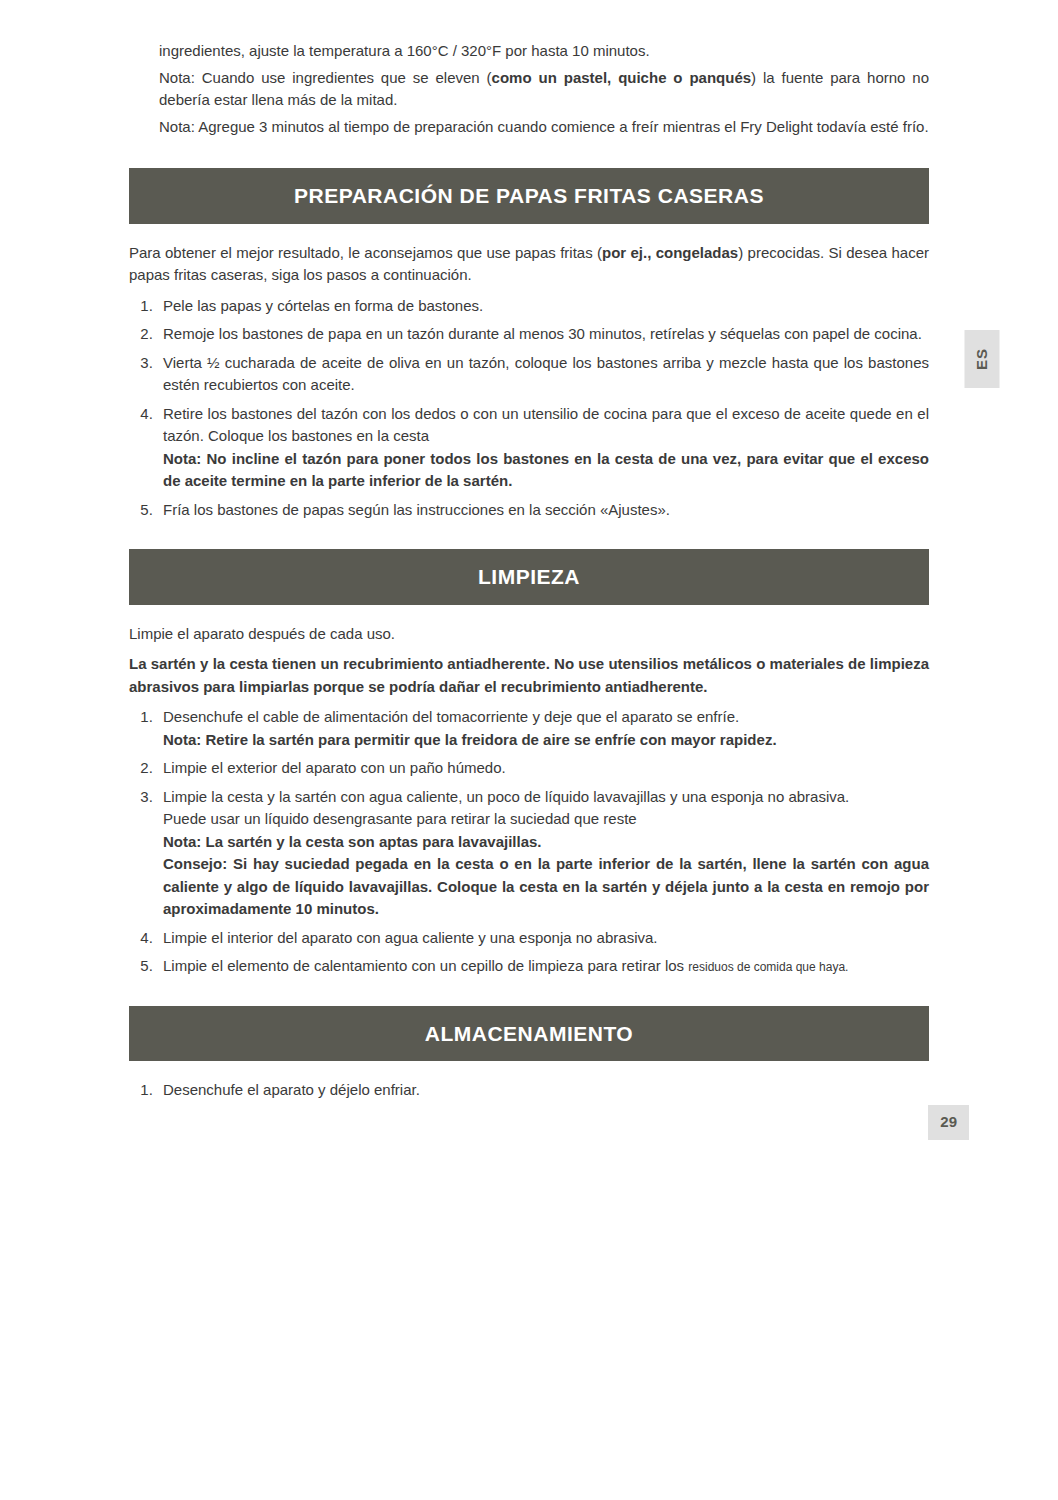ES
ingredientes, ajuste la temperatura a 160°C / 320°F por hasta 10 minutos.
Nota: Cuando use ingredientes que se eleven (como un pastel, quiche o panqués) la fuente para horno no debería estar llena más de la mitad.
Nota: Agregue 3 minutos al tiempo de preparación cuando comience a freír mientras el Fry Delight todavía esté frío.
PREPARACIÓN DE PAPAS FRITAS CASERAS
Para obtener el mejor resultado, le aconsejamos que use papas fritas (por ej., congeladas) precocidas. Si desea hacer papas fritas caseras, siga los pasos a continuación.
Pele las papas y córtelas en forma de bastones.
Remoje los bastones de papa en un tazón durante al menos 30 minutos, retírelas y séquelas con papel de cocina.
Vierta ½ cucharada de aceite de oliva en un tazón, coloque los bastones arriba y mezcle hasta que los bastones estén recubiertos con aceite.
Retire los bastones del tazón con los dedos o con un utensilio de cocina para que el exceso de aceite quede en el tazón. Coloque los bastones en la cesta
Nota: No incline el tazón para poner todos los bastones en la cesta de una vez, para evitar que el exceso de aceite termine en la parte inferior de la sartén.
Fría los bastones de papas según las instrucciones en la sección «Ajustes».
LIMPIEZA
Limpie el aparato después de cada uso.
La sartén y la cesta tienen un recubrimiento antiadherente. No use utensilios metálicos o materiales de limpieza abrasivos para limpiarlas porque se podría dañar el recubrimiento antiadherente.
Desenchufe el cable de alimentación del tomacorriente y deje que el aparato se enfríe.
Nota: Retire la sartén para permitir que la freidora de aire se enfríe con mayor rapidez.
Limpie el exterior del aparato con un paño húmedo.
Limpie la cesta y la sartén con agua caliente, un poco de líquido lavavajillas y una esponja no abrasiva.
Puede usar un líquido desengrasante para retirar la suciedad que reste
Nota: La sartén y la cesta son aptas para lavavajillas.
Consejo: Si hay suciedad pegada en la cesta o en la parte inferior de la sartén, llene la sartén con agua caliente y algo de líquido lavavajillas. Coloque la cesta en la sartén y déjela junto a la cesta en remojo por aproximadamente 10 minutos.
Limpie el interior del aparato con agua caliente y una esponja no abrasiva.
Limpie el elemento de calentamiento con un cepillo de limpieza para retirar los residuos de comida que haya.
ALMACENAMIENTO
Desenchufe el aparato y déjelo enfriar.
29